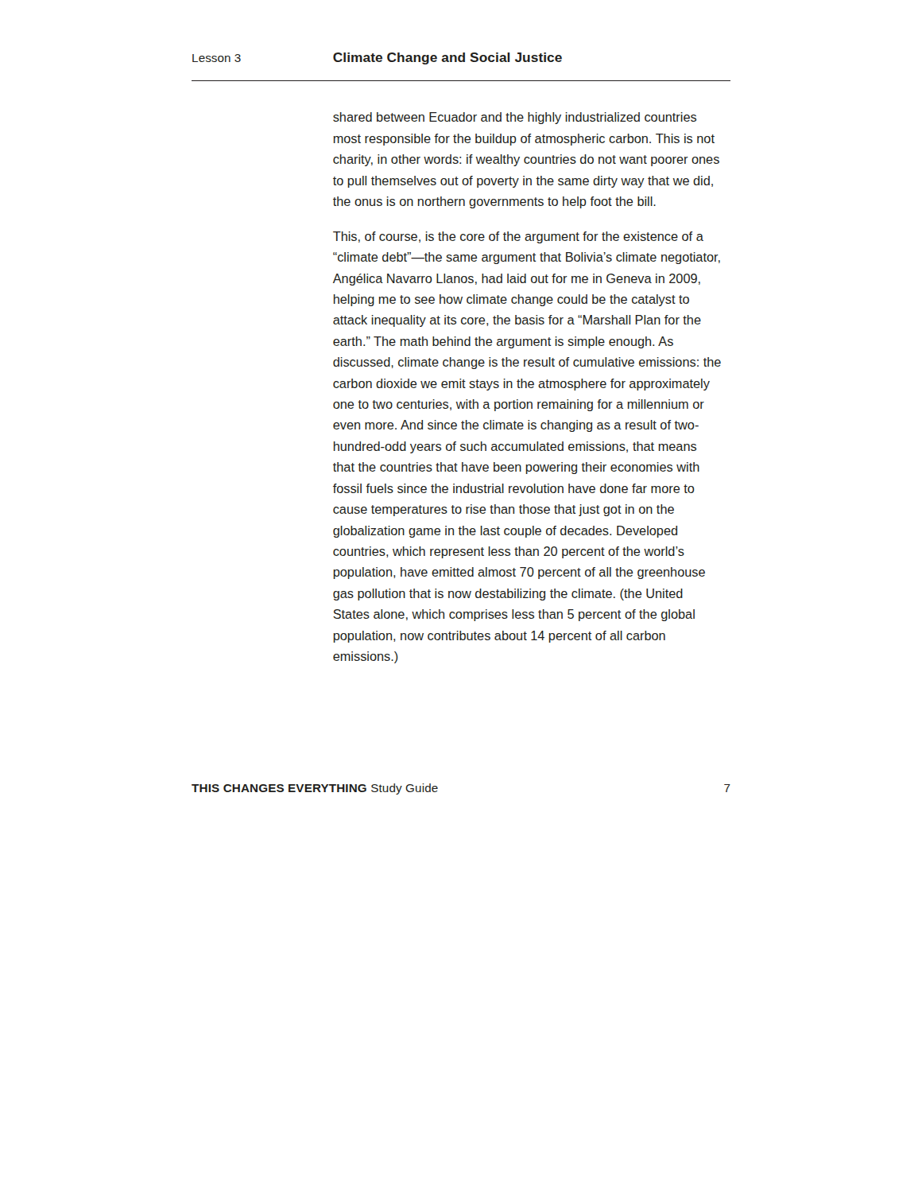Lesson 3
Climate Change and Social Justice
shared between Ecuador and the highly industrialized countries most responsible for the buildup of atmospheric carbon. This is not charity, in other words: if wealthy countries do not want poorer ones to pull themselves out of poverty in the same dirty way that we did, the onus is on northern governments to help foot the bill.
This, of course, is the core of the argument for the existence of a “climate debt”—the same argument that Bolivia’s climate negotiator, Angélica Navarro Llanos, had laid out for me in Geneva in 2009, helping me to see how climate change could be the catalyst to attack inequality at its core, the basis for a “Marshall Plan for the earth.” The math behind the argument is simple enough. As discussed, climate change is the result of cumulative emissions: the carbon dioxide we emit stays in the atmosphere for approximately one to two centuries, with a portion remaining for a millennium or even more. And since the climate is changing as a result of two-hundred-odd years of such accumulated emissions, that means that the countries that have been powering their economies with fossil fuels since the industrial revolution have done far more to cause temperatures to rise than those that just got in on the globalization game in the last couple of decades. Developed countries, which represent less than 20 percent of the world’s population, have emitted almost 70 percent of all the greenhouse gas pollution that is now destabilizing the climate. (the United States alone, which comprises less than 5 percent of the global population, now contributes about 14 percent of all carbon emissions.)
THIS CHANGES EVERYTHING Study Guide
7